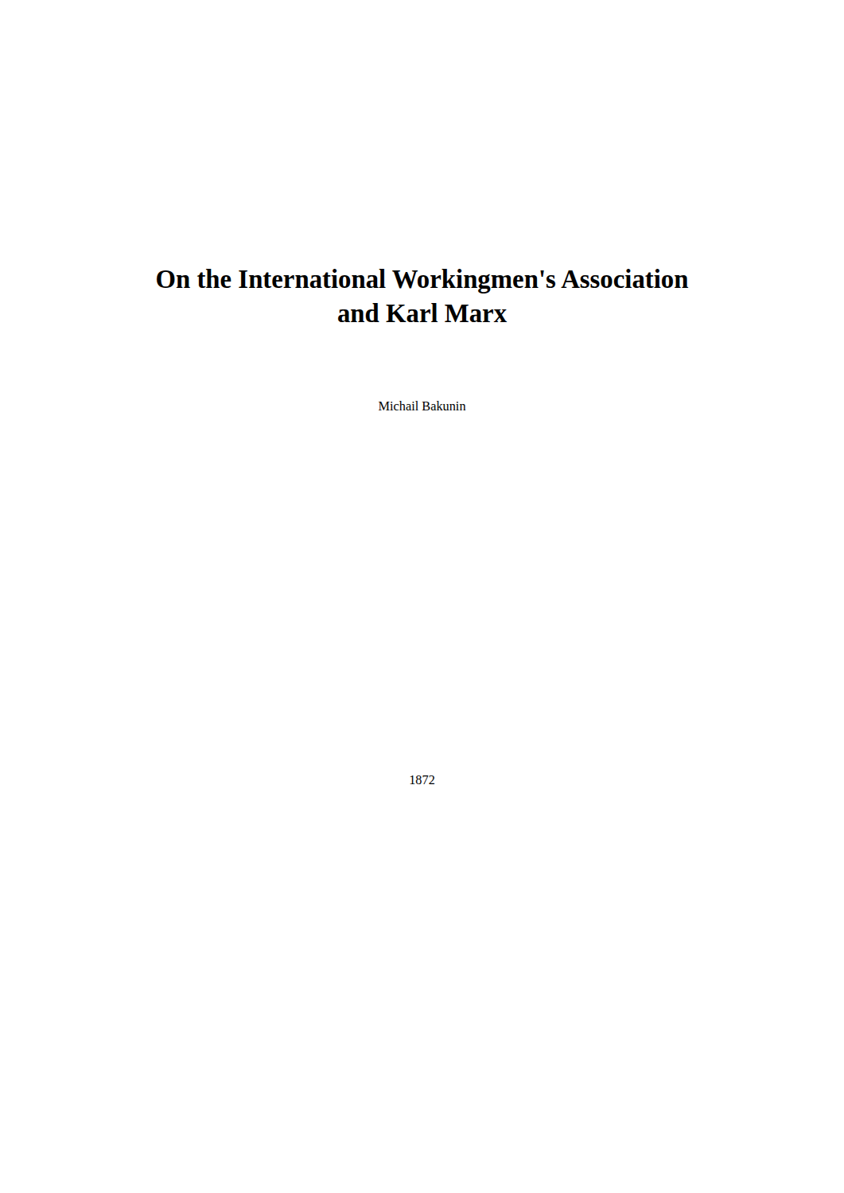On the International Workingmen's Association and Karl Marx
Michail Bakunin
1872